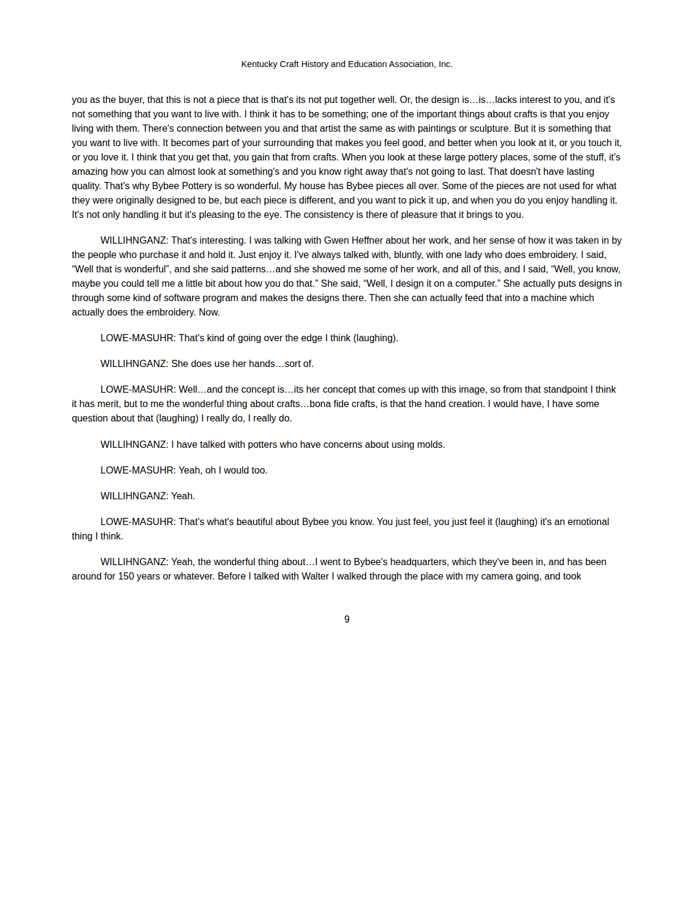Kentucky Craft History and Education Association, Inc.
you as the buyer, that this is not a piece that is that's its not put together well. Or, the design is…is…lacks interest to you, and it's not something that you want to live with. I think it has to be something; one of the important things about crafts is that you enjoy living with them. There's connection between you and that artist the same as with paintings or sculpture. But it is something that you want to live with. It becomes part of your surrounding that makes you feel good, and better when you look at it, or you touch it, or you love it. I think that you get that, you gain that from crafts. When you look at these large pottery places, some of the stuff, it's amazing how you can almost look at something's and you know right away that's not going to last. That doesn't have lasting quality. That's why Bybee Pottery is so wonderful. My house has Bybee pieces all over. Some of the pieces are not used for what they were originally designed to be, but each piece is different, and you want to pick it up, and when you do you enjoy handling it. It's not only handling it but it's pleasing to the eye. The consistency is there of pleasure that it brings to you.
WILLIHNGANZ: That's interesting. I was talking with Gwen Heffner about her work, and her sense of how it was taken in by the people who purchase it and hold it. Just enjoy it. I've always talked with, bluntly, with one lady who does embroidery. I said, “Well that is wonderful”, and she said patterns…and she showed me some of her work, and all of this, and I said, “Well, you know, maybe you could tell me a little bit about how you do that.” She said, “Well, I design it on a computer.” She actually puts designs in through some kind of software program and makes the designs there. Then she can actually feed that into a machine which actually does the embroidery. Now.
LOWE-MASUHR: That's kind of going over the edge I think (laughing).
WILLIHNGANZ: She does use her hands…sort of.
LOWE-MASUHR: Well…and the concept is…its her concept that comes up with this image, so from that standpoint I think it has merit, but to me the wonderful thing about crafts…bona fide crafts, is that the hand creation. I would have, I have some question about that (laughing) I really do, I really do.
WILLIHNGANZ: I have talked with potters who have concerns about using molds.
LOWE-MASUHR: Yeah, oh I would too.
WILLIHNGANZ: Yeah.
LOWE-MASUHR: That's what's beautiful about Bybee you know. You just feel, you just feel it (laughing) it's an emotional thing I think.
WILLIHNGANZ: Yeah, the wonderful thing about…I went to Bybee's headquarters, which they've been in, and has been around for 150 years or whatever. Before I talked with Walter I walked through the place with my camera going, and took
9